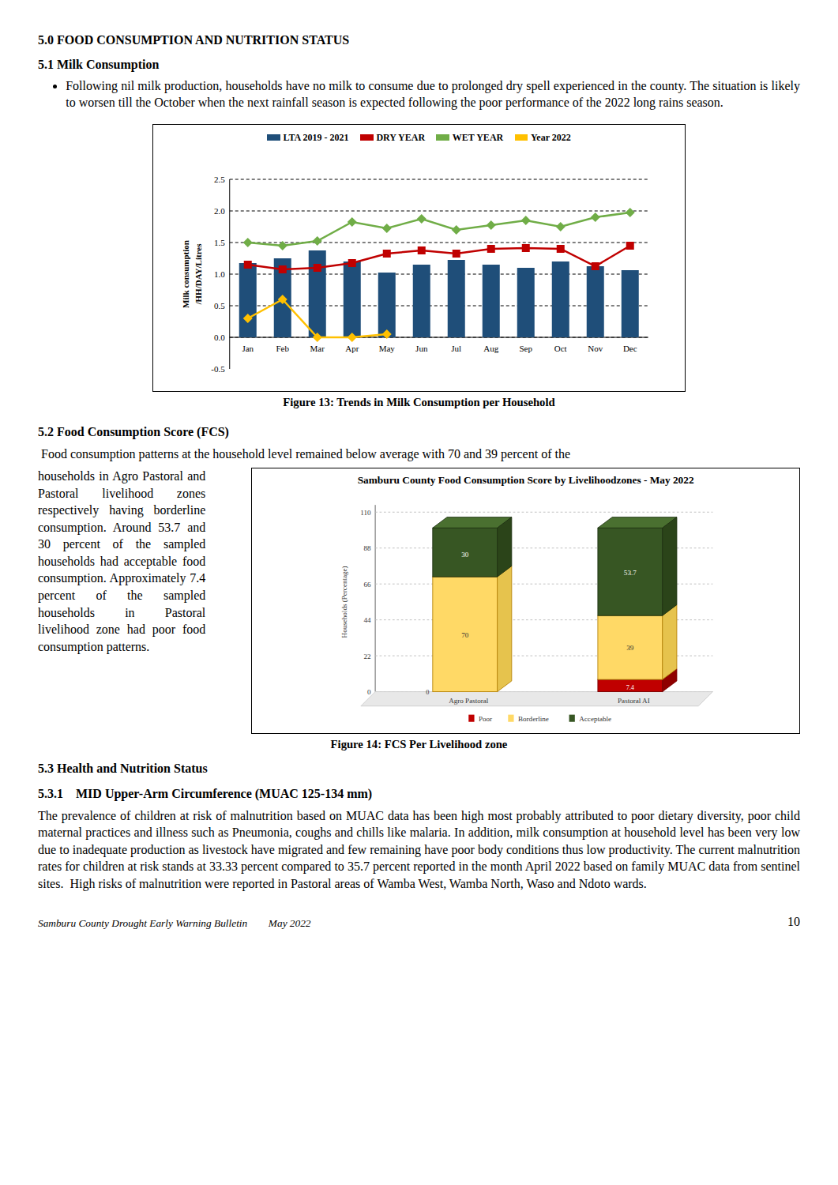5.0 FOOD CONSUMPTION AND NUTRITION STATUS
5.1 Milk Consumption
Following nil milk production, households have no milk to consume due to prolonged dry spell experienced in the county. The situation is likely to worsen till the October when the next rainfall season is expected following the poor performance of the 2022 long rains season.
LTA 2019 - 2021 DRY YEAR WET YEAR Year 2022
Milk consumption /HH/DAY/Litres 2.5 2.0 1.5 1.0 0.5 0.0 -0.5 Jan Feb Mar Apr May Jun Jul Aug Sep Oct Nov Dec
Figure 13: Trends in Milk Consumption per Household
5.2 Food Consumption Score (FCS)
Food consumption patterns at the household level remained below average with 70 and 39 percent of the
households in Agro Pastoral and Pastoral livelihood zones respectively having borderline consumption. Around 53.7 and 30 percent of the sampled households had acceptable food consumption. Approximately 7.4 percent of the sampled households in Pastoral livelihood zone had poor food consumption patterns.
Samburu County Food Consumption Score by Livelihoodzones - May 2022
110 88 66 44 22 0 Households (Percentage) 70 30 0 7.4 39 53.7 Agro Pastoral Pastoral AI Poor Borderline Acceptable
Figure 14: FCS Per Livelihood zone
5.3 Health and Nutrition Status
5.3.1 MID Upper-Arm Circumference (MUAC 125-134 mm)
The prevalence of children at risk of malnutrition based on MUAC data has been high most probably attributed to poor dietary diversity, poor child maternal practices and illness such as Pneumonia, coughs and chills like malaria. In addition, milk consumption at household level has been very low due to inadequate production as livestock have migrated and few remaining have poor body conditions thus low productivity. The current malnutrition rates for children at risk stands at 33.33 percent compared to 35.7 percent reported in the month April 2022 based on family MUAC data from sentinel sites. High risks of malnutrition were reported in Pastoral areas of Wamba West, Wamba North, Waso and Ndoto wards.
Samburu County Drought Early Warning Bulletin May 2022
10